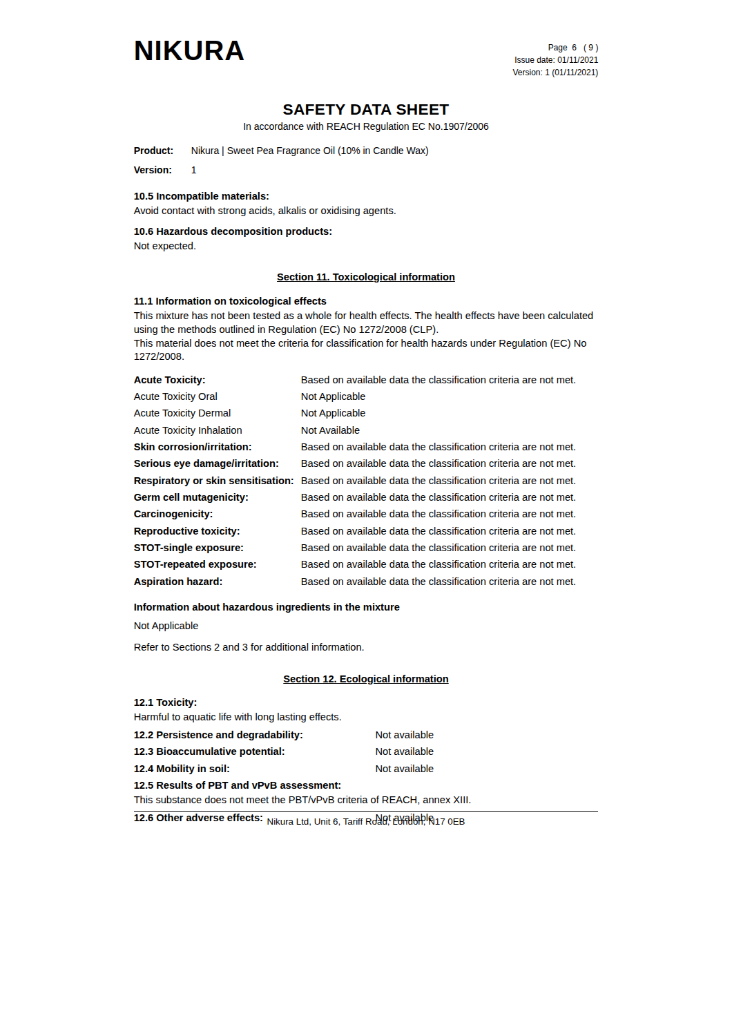NIKURA
Page 6 ( 9 )
Issue date: 01/11/2021
Version: 1 (01/11/2021)
SAFETY DATA SHEET
In accordance with REACH Regulation EC No.1907/2006
Product: Nikura | Sweet Pea Fragrance Oil (10% in Candle Wax)
Version: 1
10.5 Incompatible materials:
Avoid contact with strong acids, alkalis or oxidising agents.
10.6 Hazardous decomposition products:
Not expected.
Section 11. Toxicological information
11.1 Information on toxicological effects
This mixture has not been tested as a whole for health effects. The health effects have been calculated using the methods outlined in Regulation (EC) No 1272/2008 (CLP).
This material does not meet the criteria for classification for health hazards under Regulation (EC) No 1272/2008.
| Acute Toxicity: | Based on available data the classification criteria are not met. |
| Acute Toxicity Oral | Not Applicable |
| Acute Toxicity Dermal | Not Applicable |
| Acute Toxicity Inhalation | Not Available |
| Skin corrosion/irritation: | Based on available data the classification criteria are not met. |
| Serious eye damage/irritation: | Based on available data the classification criteria are not met. |
| Respiratory or skin sensitisation: | Based on available data the classification criteria are not met. |
| Germ cell mutagenicity: | Based on available data the classification criteria are not met. |
| Carcinogenicity: | Based on available data the classification criteria are not met. |
| Reproductive toxicity: | Based on available data the classification criteria are not met. |
| STOT-single exposure: | Based on available data the classification criteria are not met. |
| STOT-repeated exposure: | Based on available data the classification criteria are not met. |
| Aspiration hazard: | Based on available data the classification criteria are not met. |
Information about hazardous ingredients in the mixture
Not Applicable
Refer to Sections 2 and 3 for additional information.
Section 12. Ecological information
12.1 Toxicity:
Harmful to aquatic life with long lasting effects.
| 12.2 Persistence and degradability: | Not available |
| 12.3 Bioaccumulative potential: | Not available |
| 12.4 Mobility in soil: | Not available |
12.5 Results of PBT and vPvB assessment:
This substance does not meet the PBT/vPvB criteria of REACH, annex XIII.
| 12.6 Other adverse effects: | Not available |
Nikura Ltd, Unit 6, Tariff Road, London, N17 0EB